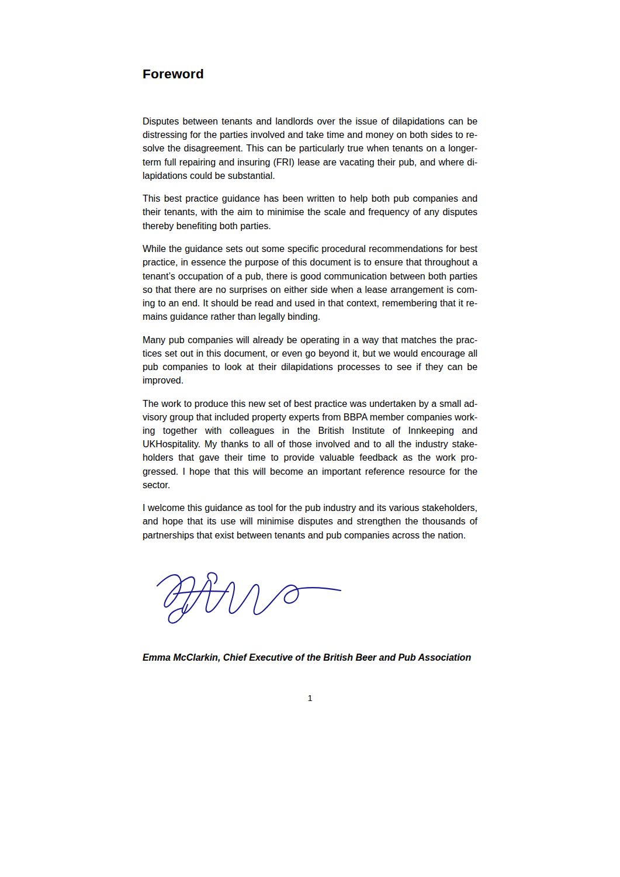Foreword
Disputes between tenants and landlords over the issue of dilapidations can be distressing for the parties involved and take time and money on both sides to resolve the disagreement. This can be particularly true when tenants on a longer-term full repairing and insuring (FRI) lease are vacating their pub, and where dilapidations could be substantial.
This best practice guidance has been written to help both pub companies and their tenants, with the aim to minimise the scale and frequency of any disputes thereby benefiting both parties.
While the guidance sets out some specific procedural recommendations for best practice, in essence the purpose of this document is to ensure that throughout a tenant’s occupation of a pub, there is good communication between both parties so that there are no surprises on either side when a lease arrangement is coming to an end. It should be read and used in that context, remembering that it remains guidance rather than legally binding.
Many pub companies will already be operating in a way that matches the practices set out in this document, or even go beyond it, but we would encourage all pub companies to look at their dilapidations processes to see if they can be improved.
The work to produce this new set of best practice was undertaken by a small advisory group that included property experts from BBPA member companies working together with colleagues in the British Institute of Innkeeping and UKHospitality. My thanks to all of those involved and to all the industry stakeholders that gave their time to provide valuable feedback as the work progressed. I hope that this will become an important reference resource for the sector.
I welcome this guidance as tool for the pub industry and its various stakeholders, and hope that its use will minimise disputes and strengthen the thousands of partnerships that exist between tenants and pub companies across the nation.
Emma McClarkin, Chief Executive of the British Beer and Pub Association
1